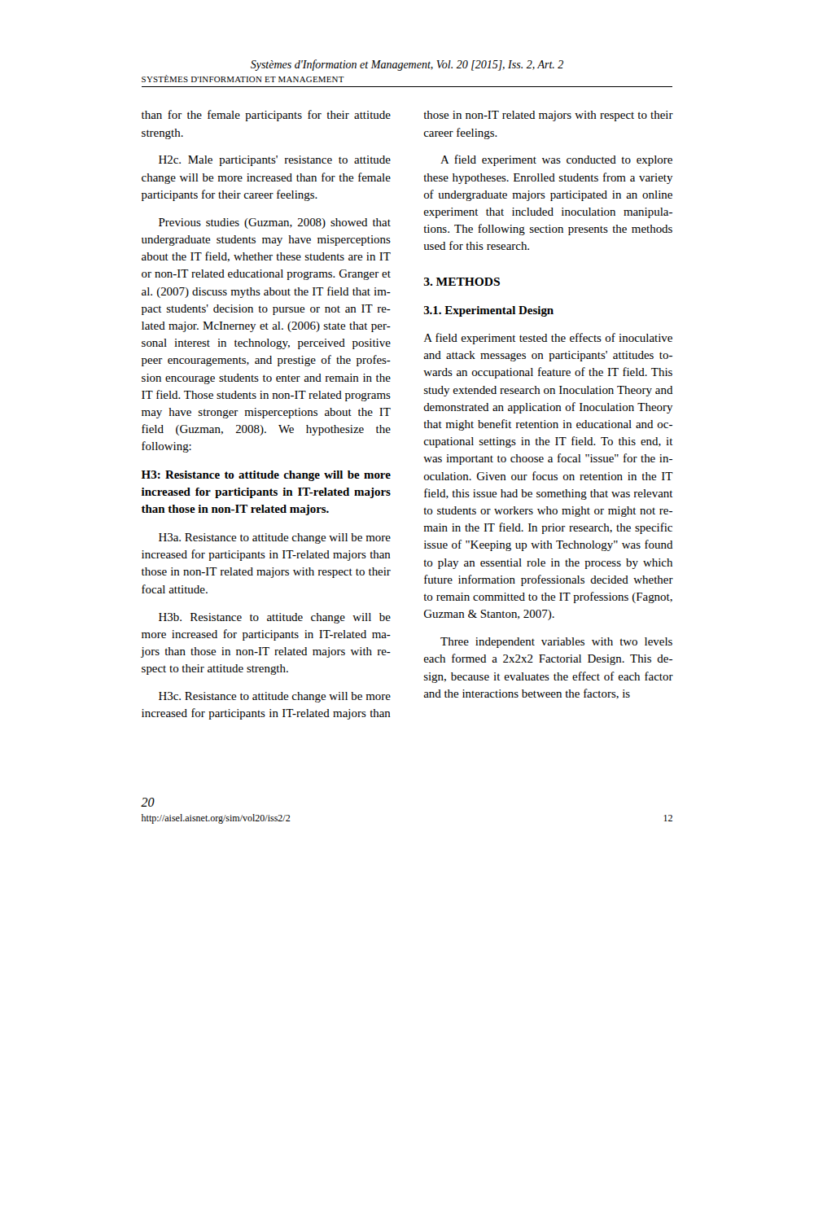Systèmes d'Information et Management, Vol. 20 [2015], Iss. 2, Art. 2
Systèmes d'Information et Management
than for the female participants for their attitude strength.
H2c. Male participants' resistance to attitude change will be more increased than for the female participants for their career feelings.
Previous studies (Guzman, 2008) showed that undergraduate students may have misperceptions about the IT field, whether these students are in IT or non-IT related educational programs. Granger et al. (2007) discuss myths about the IT field that impact students' decision to pursue or not an IT related major. McInerney et al. (2006) state that personal interest in technology, perceived positive peer encouragements, and prestige of the profession encourage students to enter and remain in the IT field. Those students in non-IT related programs may have stronger misperceptions about the IT field (Guzman, 2008). We hypothesize the following:
H3: Resistance to attitude change will be more increased for participants in IT-related majors than those in non-IT related majors.
H3a. Resistance to attitude change will be more increased for participants in IT-related majors than those in non-IT related majors with respect to their focal attitude.
H3b. Resistance to attitude change will be more increased for participants in IT-related majors than those in non-IT related majors with respect to their attitude strength.
H3c. Resistance to attitude change will be more increased for participants in IT-related majors than those in non-IT related majors with respect to their career feelings.
A field experiment was conducted to explore these hypotheses. Enrolled students from a variety of undergraduate majors participated in an online experiment that included inoculation manipulations. The following section presents the methods used for this research.
3. METHODS
3.1. Experimental Design
A field experiment tested the effects of inoculative and attack messages on participants' attitudes towards an occupational feature of the IT field. This study extended research on Inoculation Theory and demonstrated an application of Inoculation Theory that might benefit retention in educational and occupational settings in the IT field. To this end, it was important to choose a focal "issue" for the inoculation. Given our focus on retention in the IT field, this issue had be something that was relevant to students or workers who might or might not remain in the IT field. In prior research, the specific issue of "Keeping up with Technology" was found to play an essential role in the process by which future information professionals decided whether to remain committed to the IT professions (Fagnot, Guzman & Stanton, 2007).
Three independent variables with two levels each formed a 2x2x2 Factorial Design. This design, because it evaluates the effect of each factor and the interactions between the factors, is
20
http://aisel.aisnet.org/sim/vol20/iss2/2 12